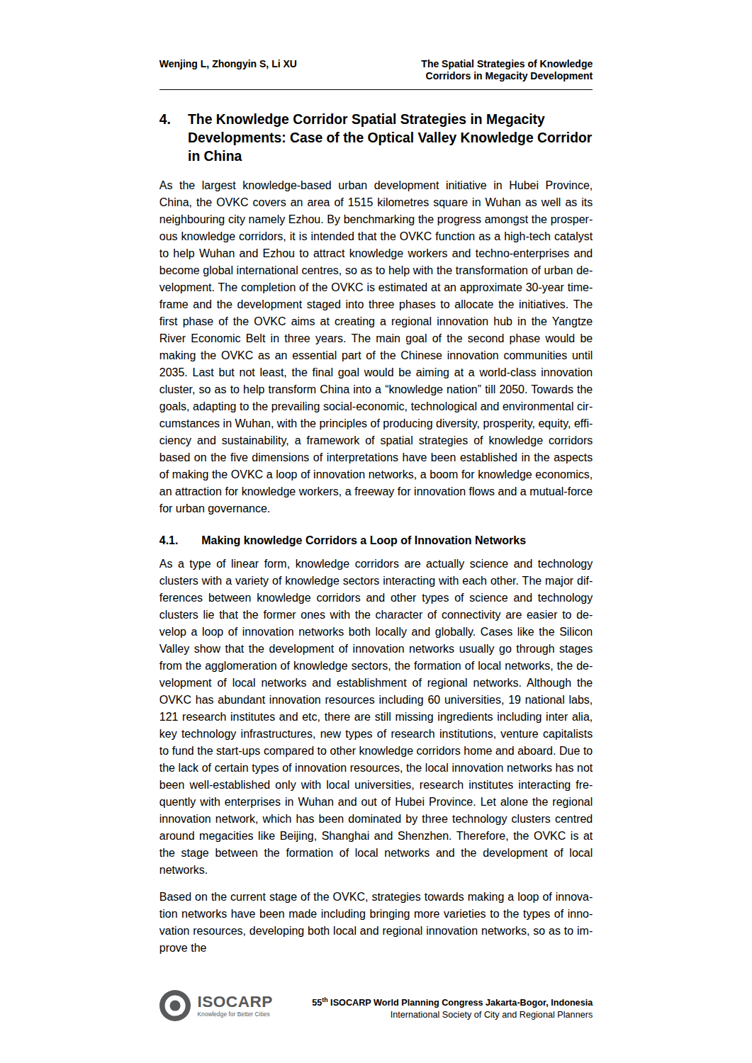Wenjing L, Zhongyin S, Li XU
The Spatial Strategies of Knowledge
Corridors in Megacity Development
4. The Knowledge Corridor Spatial Strategies in Megacity Developments: Case of the Optical Valley Knowledge Corridor in China
As the largest knowledge-based urban development initiative in Hubei Province, China, the OVKC covers an area of 1515 kilometres square in Wuhan as well as its neighbouring city namely Ezhou. By benchmarking the progress amongst the prosperous knowledge corridors, it is intended that the OVKC function as a high-tech catalyst to help Wuhan and Ezhou to attract knowledge workers and techno-enterprises and become global international centres, so as to help with the transformation of urban development. The completion of the OVKC is estimated at an approximate 30-year timeframe and the development staged into three phases to allocate the initiatives. The first phase of the OVKC aims at creating a regional innovation hub in the Yangtze River Economic Belt in three years. The main goal of the second phase would be making the OVKC as an essential part of the Chinese innovation communities until 2035. Last but not least, the final goal would be aiming at a world-class innovation cluster, so as to help transform China into a “knowledge nation” till 2050. Towards the goals, adapting to the prevailing social-economic, technological and environmental circumstances in Wuhan, with the principles of producing diversity, prosperity, equity, efficiency and sustainability, a framework of spatial strategies of knowledge corridors based on the five dimensions of interpretations have been established in the aspects of making the OVKC a loop of innovation networks, a boom for knowledge economics, an attraction for knowledge workers, a freeway for innovation flows and a mutual-force for urban governance.
4.1. Making knowledge Corridors a Loop of Innovation Networks
As a type of linear form, knowledge corridors are actually science and technology clusters with a variety of knowledge sectors interacting with each other. The major differences between knowledge corridors and other types of science and technology clusters lie that the former ones with the character of connectivity are easier to develop a loop of innovation networks both locally and globally. Cases like the Silicon Valley show that the development of innovation networks usually go through stages from the agglomeration of knowledge sectors, the formation of local networks, the development of local networks and establishment of regional networks. Although the OVKC has abundant innovation resources including 60 universities, 19 national labs, 121 research institutes and etc, there are still missing ingredients including inter alia, key technology infrastructures, new types of research institutions, venture capitalists to fund the start-ups compared to other knowledge corridors home and aboard. Due to the lack of certain types of innovation resources, the local innovation networks has not been well-established only with local universities, research institutes interacting frequently with enterprises in Wuhan and out of Hubei Province. Let alone the regional innovation network, which has been dominated by three technology clusters centred around megacities like Beijing, Shanghai and Shenzhen. Therefore, the OVKC is at the stage between the formation of local networks and the development of local networks.
Based on the current stage of the OVKC, strategies towards making a loop of innovation networks have been made including bringing more varieties to the types of innovation resources, developing both local and regional innovation networks, so as to improve the
ISOCARP
Knowledge for Better Cities
55th ISOCARP World Planning Congress Jakarta-Bogor, Indonesia
International Society of City and Regional Planners